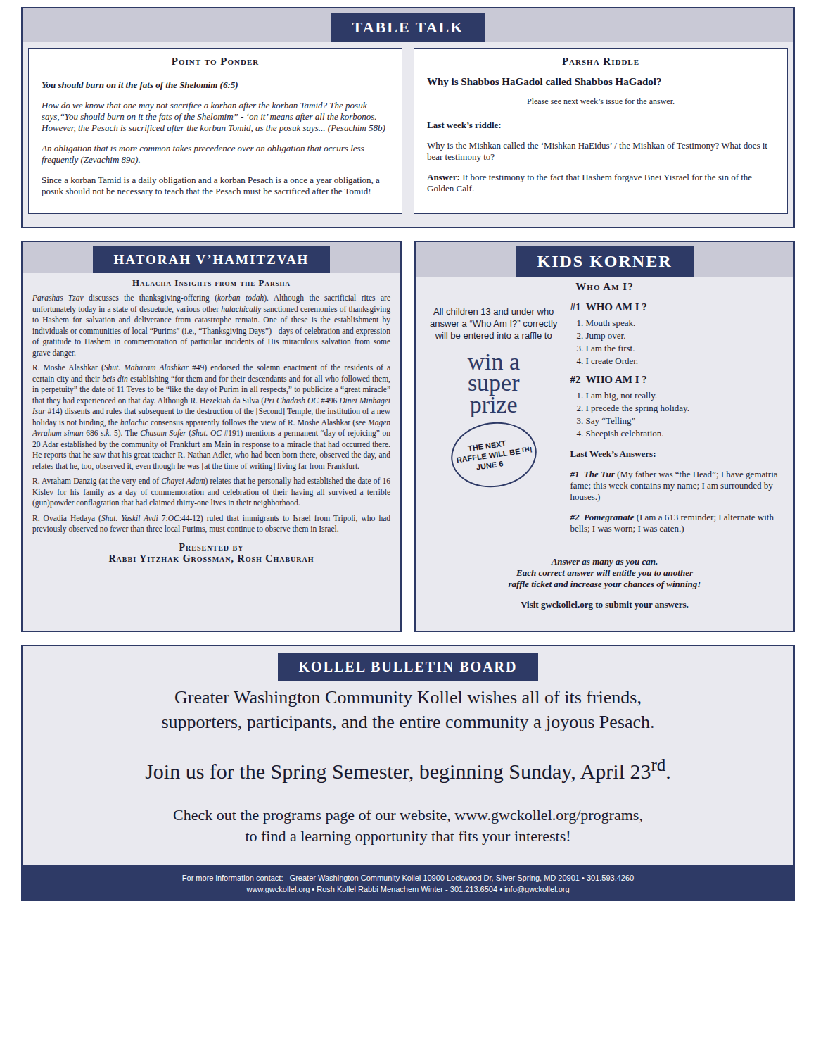Table Talk
Point to Ponder
You should burn on it the fats of the Shelomim (6:5)
How do we know that one may not sacrifice a korban after the korban Tamid? The posuk says,“You should burn on it the fats of the Shelomim” - ‘on it’ means after all the korbonos. However, the Pesach is sacrificed after the korban Tomid, as the posuk says... (Pesachim 58b)
An obligation that is more common takes precedence over an obligation that occurs less frequently (Zevachim 89a).
Since a korban Tamid is a daily obligation and a korban Pesach is a once a year obligation, a posuk should not be necessary to teach that the Pesach must be sacrificed after the Tomid!
Parsha Riddle
Why is Shabbos HaGadol called Shabbos HaGadol?
Please see next week’s issue for the answer.
Last week’s riddle:
Why is the Mishkan called the ‘Mishkan HaEidus’ / the Mishkan of Testimony? What does it bear testimony to?
Answer: It bore testimony to the fact that Hashem forgave Bnei Yisrael for the sin of the Golden Calf.
Hatorah V’Hamitzvah
Halacha Insights from the Parsha
Parashas Tzav discusses the thanksgiving-offering (korban todah). Although the sacrificial rites are unfortunately today in a state of desuetude, various other halachically sanctioned ceremonies of thanksgiving to Hashem for salvation and deliverance from catastrophe remain. One of these is the establishment by individuals or communities of local “Purims” (i.e., “Thanksgiving Days”) - days of celebration and expression of gratitude to Hashem in commemoration of particular incidents of His miraculous salvation from some grave danger.
R. Moshe Alashkar (Shut. Maharam Alashkar #49) endorsed the solemn enactment of the residents of a certain city and their beis din establishing “for them and for their descendants and for all who followed them, in perpetuity” the date of 11 Teves to be “like the day of Purim in all respects,” to publicize a “great miracle” that they had experienced on that day. Although R. Hezekiah da Silva (Pri Chadash OC #496 Dinei Minhagei Isur #14) dissents and rules that subsequent to the destruction of the [Second] Temple, the institution of a new holiday is not binding, the halachic consensus apparently follows the view of R. Moshe Alashkar (see Magen Avraham siman 686 s.k. 5). The Chasam Sofer (Shut. OC #191) mentions a permanent “day of rejoicing” on 20 Adar established by the community of Frankfurt am Main in response to a miracle that had occurred there. He reports that he saw that his great teacher R. Nathan Adler, who had been born there, observed the day, and relates that he, too, observed it, even though he was [at the time of writing] living far from Frankfurt.
R. Avraham Danzig (at the very end of Chayei Adam) relates that he personally had established the date of 16 Kislev for his family as a day of commemoration and celebration of their having all survived a terrible (gun)powder conflagration that had claimed thirty-one lives in their neighborhood.
R. Ovadia Hedaya (Shut. Yaskil Avdi 7:OC:44-12) ruled that immigrants to Israel from Tripoli, who had previously observed no fewer than three local Purims, must continue to observe them in Israel.
Presented by
Rabbi Yitzhak Grossman, Rosh Chaburah
Kids Korner
Who Am I?
All children 13 and under who answer a “Who Am I?” correctly will be entered into a raffle to
win a
super
prize
THE NEXT RAFFLE WILL BE JUNE 6TH!
#1 WHO AM I ?
Mouth speak.
Jump over.
I am the first.
I create Order.
#2 WHO AM I ?
I am big, not really.
I precede the spring holiday.
Say “Telling”
Sheepish celebration.
Last Week’s Answers:
#1 The Tur (My father was “the Head”; I have gematria fame; this week contains my name; I am surrounded by houses.)
#2 Pomegranate (I am a 613 reminder; I alternate with bells; I was worn; I was eaten.)
Answer as many as you can.
Each correct answer will entitle you to another
raffle ticket and increase your chances of winning!
Visit gwckollel.org to submit your answers.
Kollel Bulletin Board
Greater Washington Community Kollel wishes all of its friends,
supporters, participants, and the entire community a joyous Pesach.
Join us for the Spring Semester, beginning Sunday, April 23rd.
Check out the programs page of our website, www.gwckollel.org/programs,
to find a learning opportunity that fits your interests!
For more information contact: Greater Washington Community Kollel 10900 Lockwood Dr, Silver Spring, MD 20901 • 301.593.4260
www.gwckollel.org • Rosh Kollel Rabbi Menachem Winter - 301.213.6504 • info@gwckollel.org